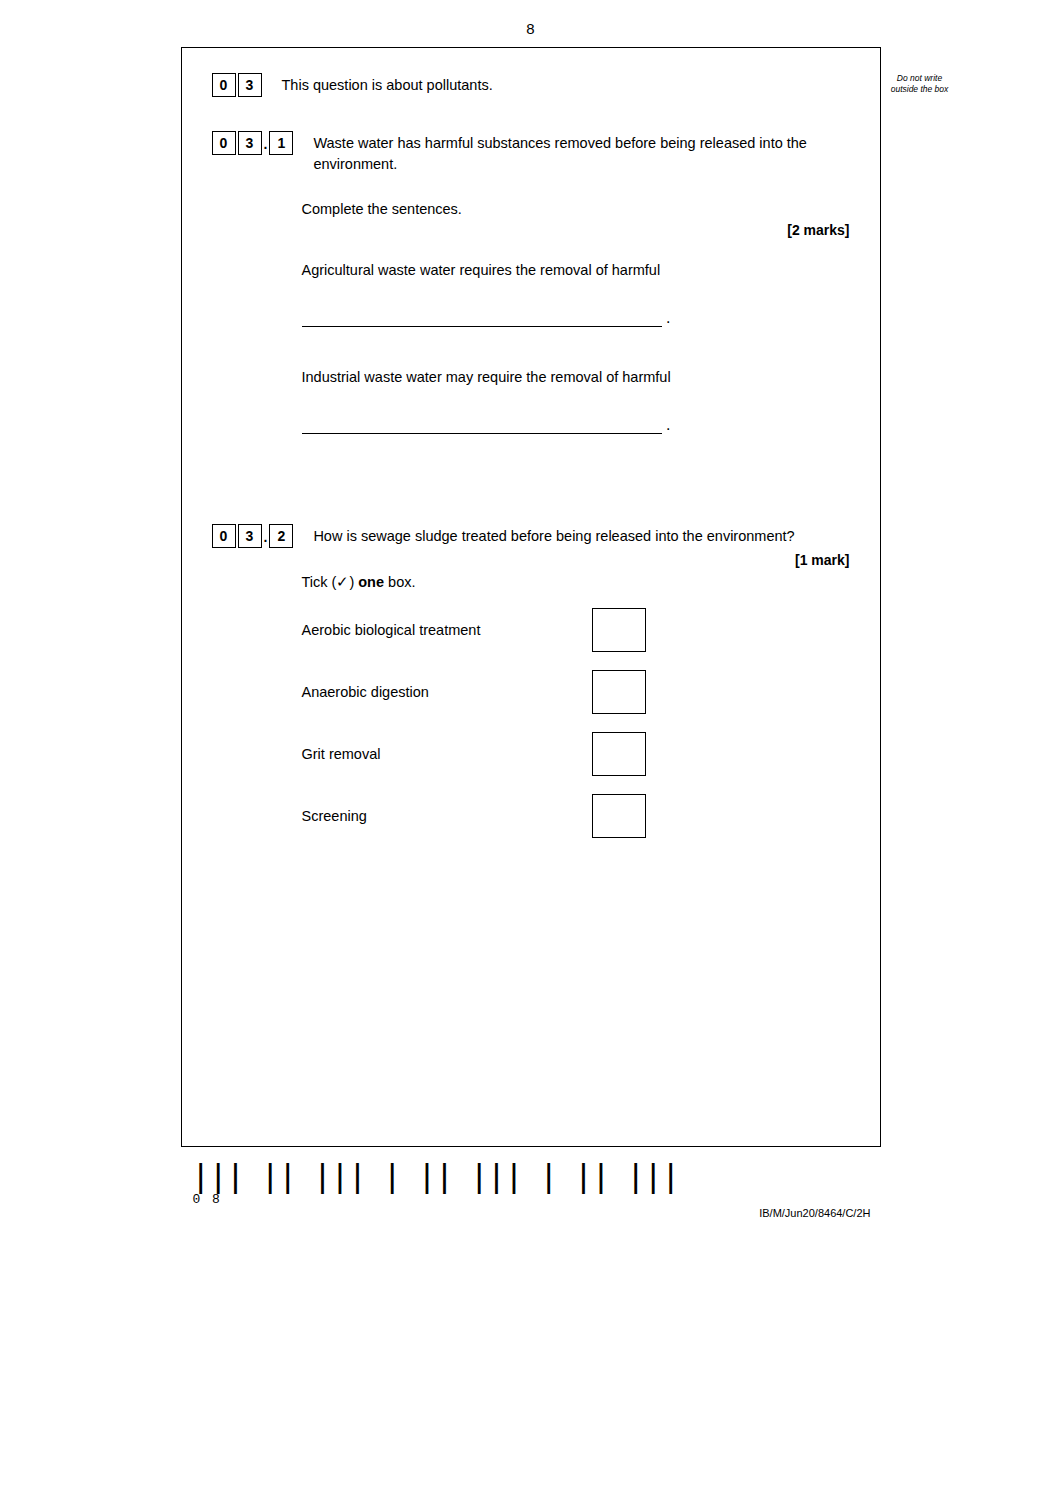8
Do not write outside the box
0
3
This question is about pollutants.
0
3
.
1
Waste water has harmful substances removed before being released into the environment.
Complete the sentences.
[2 marks]
Agricultural waste water requires the removal of harmful
.
Industrial waste water may require the removal of harmful
.
0
3
.
2
How is sewage sludge treated before being released into the environment?
[1 mark]
Tick (✓) one box.
| Aerobic biological treatment | |
| Anaerobic digestion | |
| Grit removal | |
| Screening | |
||| || ||| | || ||| | || |||
0 8
IB/M/Jun20/8464/C/2H